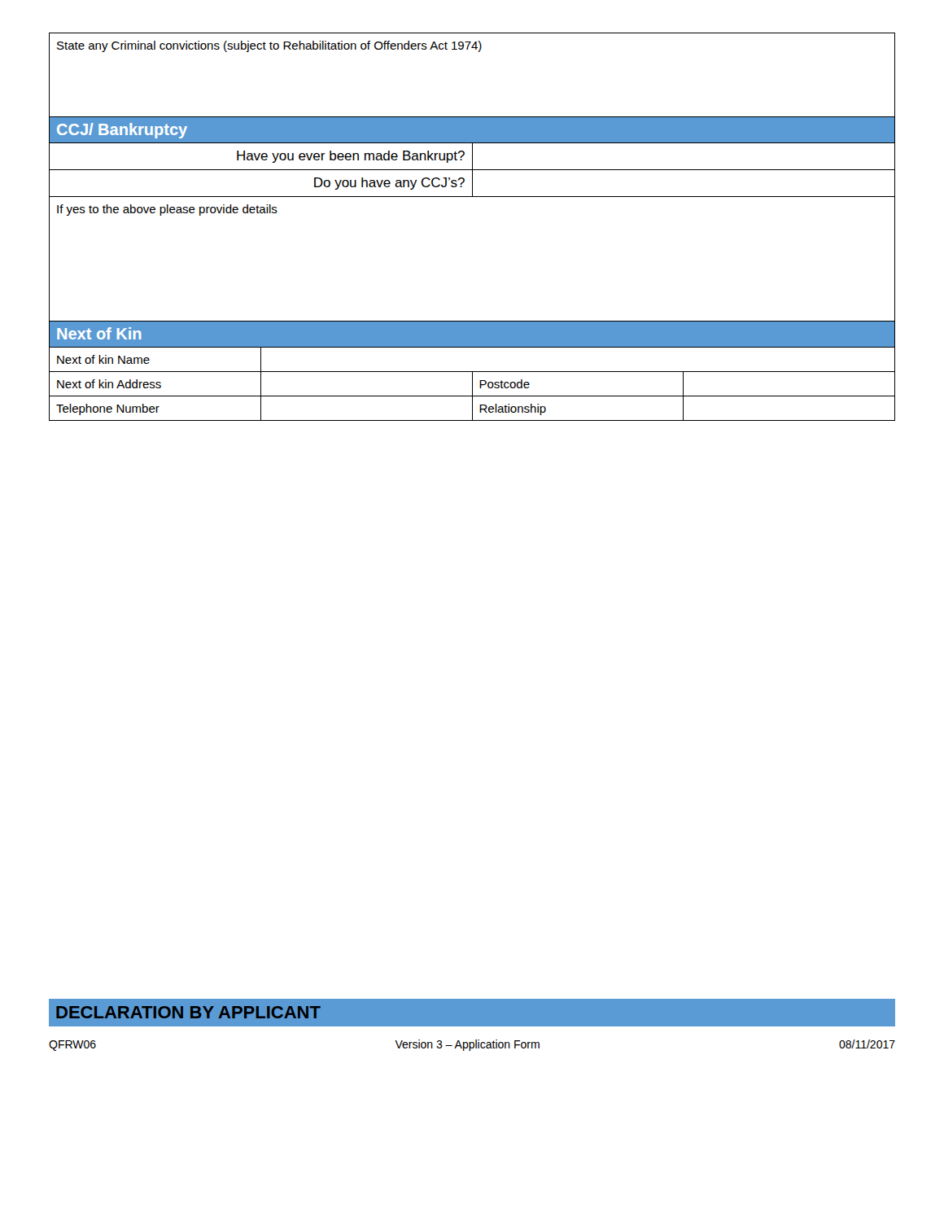| State any Criminal convictions (subject to Rehabilitation of Offenders Act 1974) |
| CCJ/ Bankruptcy |
| Have you ever been made Bankrupt? | |
| Do you have any CCJ’s? | |
| If yes to the above please provide details |
| Next of Kin |
| Next of kin Name | |
| Next of kin Address | | Postcode | |
| Telephone Number | | Relationship | |
DECLARATION BY APPLICANT
QFRW06 Version 3 – Application Form 08/11/2017